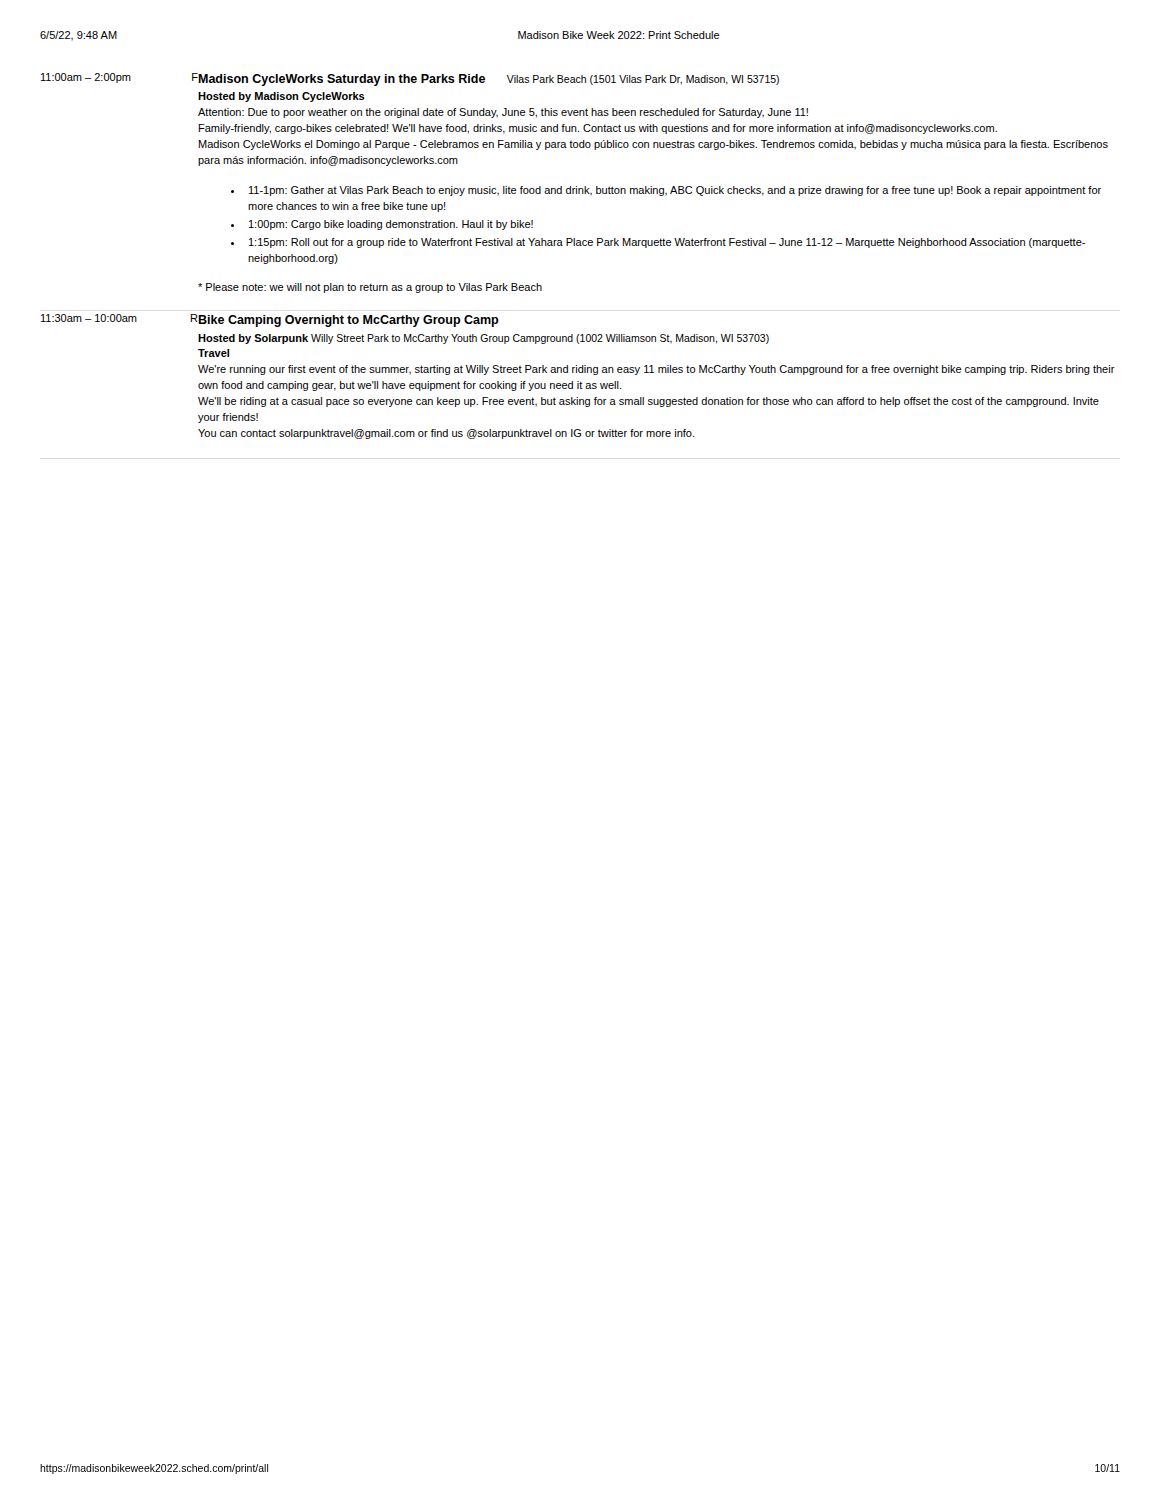6/5/22, 9:48 AM
Madison Bike Week 2022: Print Schedule
| 11:00am – 2:00pm | F | Madison CycleWorks Saturday in the Parks Ride Vilas Park Beach (1501 Vilas Park Dr, Madison, WI 53715) Hosted by Madison CycleWorks Attention: Due to poor weather on the original date of Sunday, June 5, this event has been rescheduled for Saturday, June 11! Family-friendly, cargo-bikes celebrated! We'll have food, drinks, music and fun. Contact us with questions and for more information at info@madisoncycleworks.com. Madison CycleWorks el Domingo al Parque - Celebramos en Familia y para todo público con nuestras cargo-bikes. Tendremos comida, bebidas y mucha música para la fiesta. Escríbenos para más información. info@madisoncycleworks.com 11-1pm: Gather at Vilas Park Beach to enjoy music, lite food and drink, button making, ABC Quick checks, and a prize drawing for a free tune up! Book a repair appointment for more chances to win a free bike tune up! 1:00pm: Cargo bike loading demonstration. Haul it by bike! 1:15pm: Roll out for a group ride to Waterfront Festival at Yahara Place Park Marquette Waterfront Festival – June 11-12 – Marquette Neighborhood Association (marquette-neighborhood.org) * Please note: we will not plan to return as a group to Vilas Park Beach |
| 11:30am – 10:00am | R | Bike Camping Overnight to McCarthy Group Camp Hosted by Solarpunk Willy Street Park to McCarthy Youth Group Campground (1002 Williamson St, Madison, WI 53703) Travel We're running our first event of the summer, starting at Willy Street Park and riding an easy 11 miles to McCarthy Youth Campground for a free overnight bike camping trip. Riders bring their own food and camping gear, but we'll have equipment for cooking if you need it as well. We'll be riding at a casual pace so everyone can keep up. Free event, but asking for a small suggested donation for those who can afford to help offset the cost of the campground. Invite your friends! You can contact solarpunktravel@gmail.com or find us @solarpunktravel on IG or twitter for more info. |
https://madisonbikeweek2022.sched.com/print/all
10/11